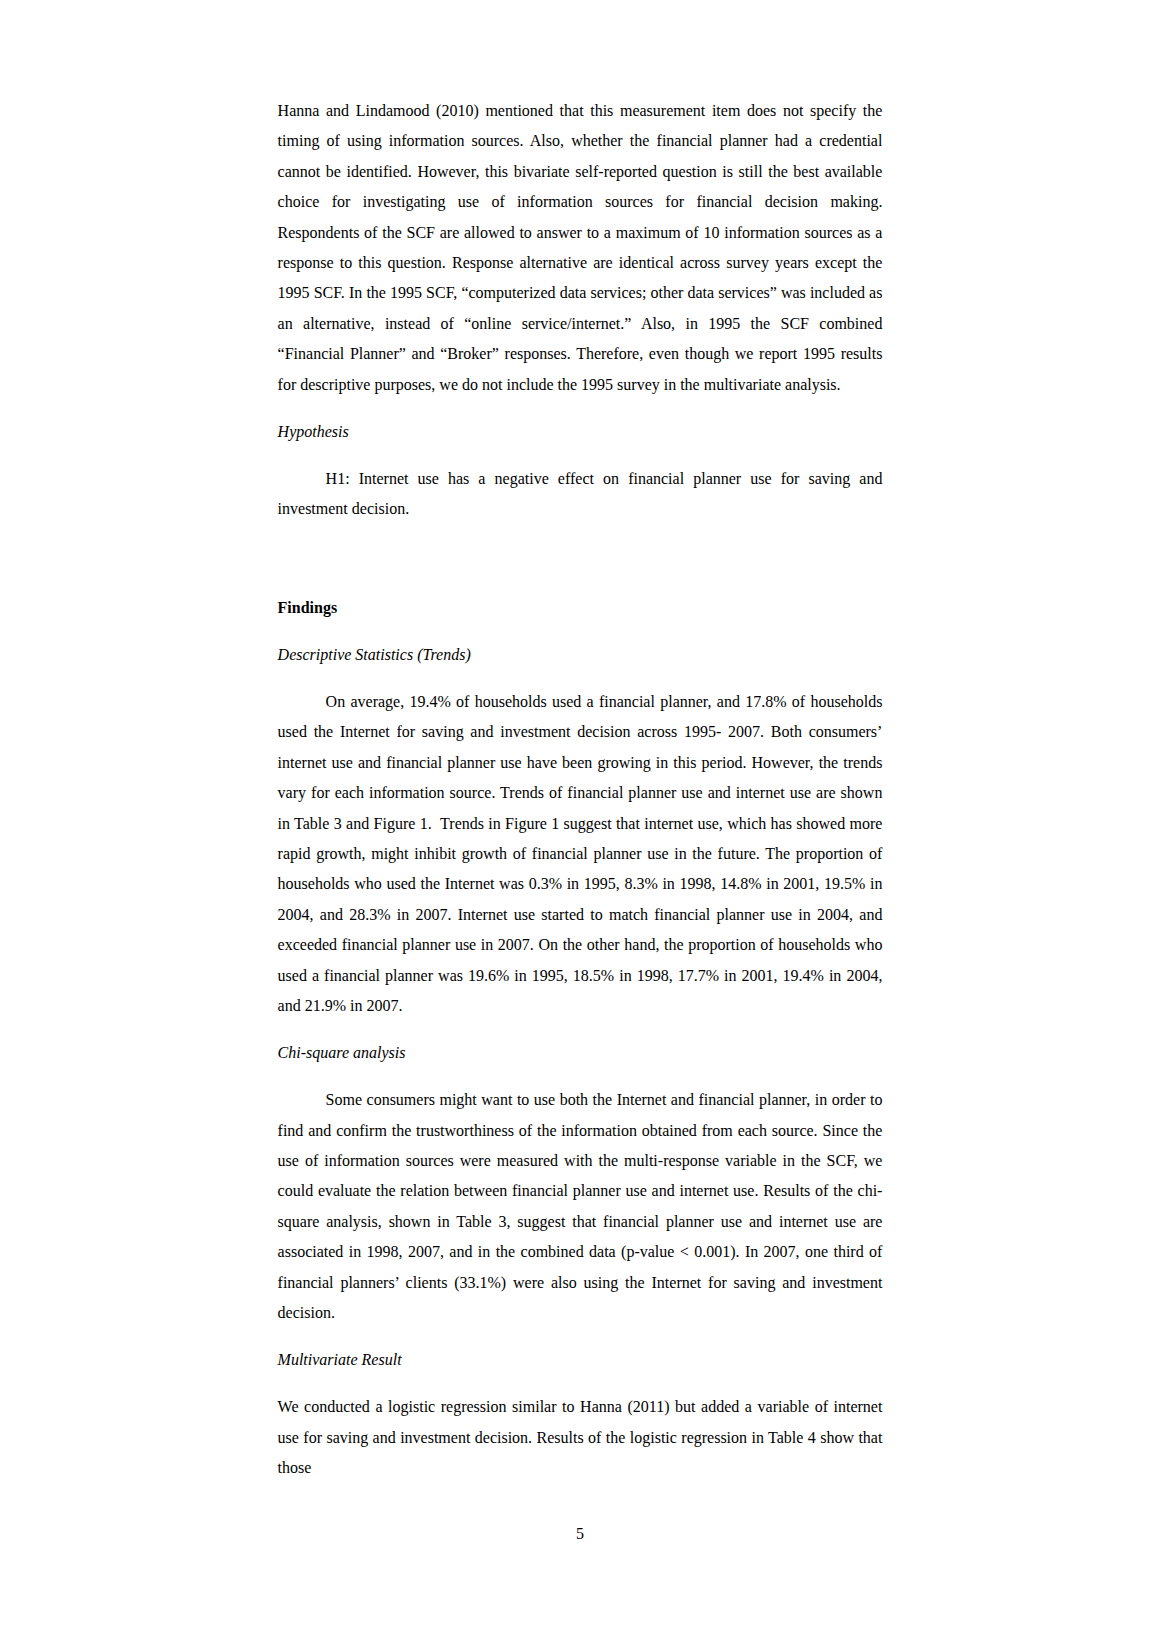Hanna and Lindamood (2010) mentioned that this measurement item does not specify the timing of using information sources. Also, whether the financial planner had a credential cannot be identified. However, this bivariate self-reported question is still the best available choice for investigating use of information sources for financial decision making. Respondents of the SCF are allowed to answer to a maximum of 10 information sources as a response to this question. Response alternative are identical across survey years except the 1995 SCF. In the 1995 SCF, “computerized data services; other data services” was included as an alternative, instead of “online service/internet.” Also, in 1995 the SCF combined “Financial Planner” and “Broker” responses. Therefore, even though we report 1995 results for descriptive purposes, we do not include the 1995 survey in the multivariate analysis.
Hypothesis
H1: Internet use has a negative effect on financial planner use for saving and investment decision.
Findings
Descriptive Statistics (Trends)
On average, 19.4% of households used a financial planner, and 17.8% of households used the Internet for saving and investment decision across 1995- 2007. Both consumers’ internet use and financial planner use have been growing in this period. However, the trends vary for each information source. Trends of financial planner use and internet use are shown in Table 3 and Figure 1. Trends in Figure 1 suggest that internet use, which has showed more rapid growth, might inhibit growth of financial planner use in the future. The proportion of households who used the Internet was 0.3% in 1995, 8.3% in 1998, 14.8% in 2001, 19.5% in 2004, and 28.3% in 2007. Internet use started to match financial planner use in 2004, and exceeded financial planner use in 2007. On the other hand, the proportion of households who used a financial planner was 19.6% in 1995, 18.5% in 1998, 17.7% in 2001, 19.4% in 2004, and 21.9% in 2007.
Chi-square analysis
Some consumers might want to use both the Internet and financial planner, in order to find and confirm the trustworthiness of the information obtained from each source. Since the use of information sources were measured with the multi-response variable in the SCF, we could evaluate the relation between financial planner use and internet use. Results of the chi-square analysis, shown in Table 3, suggest that financial planner use and internet use are associated in 1998, 2007, and in the combined data (p-value < 0.001). In 2007, one third of financial planners’ clients (33.1%) were also using the Internet for saving and investment decision.
Multivariate Result
We conducted a logistic regression similar to Hanna (2011) but added a variable of internet use for saving and investment decision. Results of the logistic regression in Table 4 show that those
5